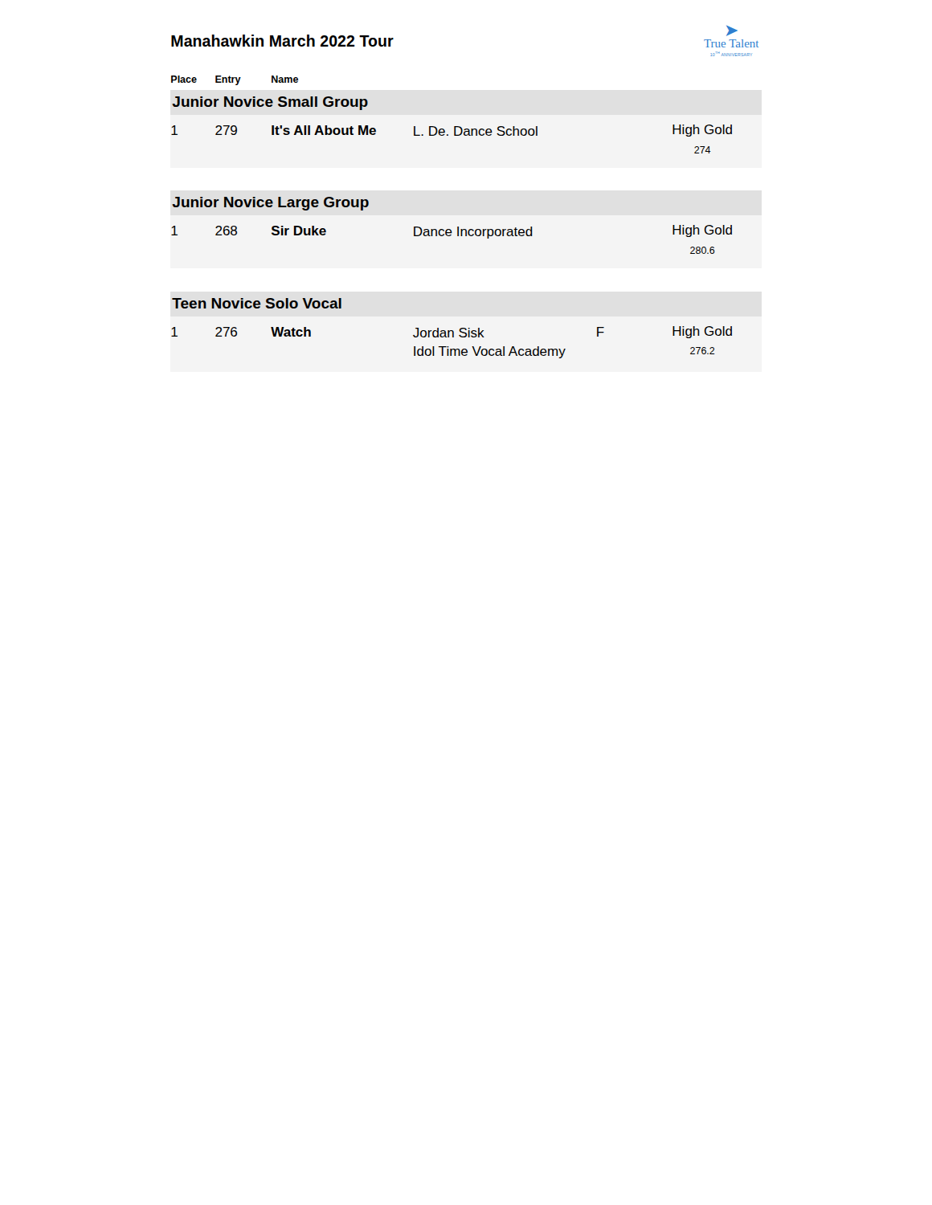➤
True Talent
10TH ANNIVERSARY
Manahawkin March 2022 Tour
| Place | Entry | Name | | | |
| --- | --- | --- | --- | --- | --- |
| Junior Novice Small Group |
| 1 | 279 | It's All About Me | L. De. Dance School | | High Gold 274 |
| Junior Novice Large Group |
| 1 | 268 | Sir Duke | Dance Incorporated | | High Gold 280.6 |
| Teen Novice Solo Vocal |
| 1 | 276 | Watch | Jordan Sisk Idol Time Vocal Academy | F | High Gold 276.2 |